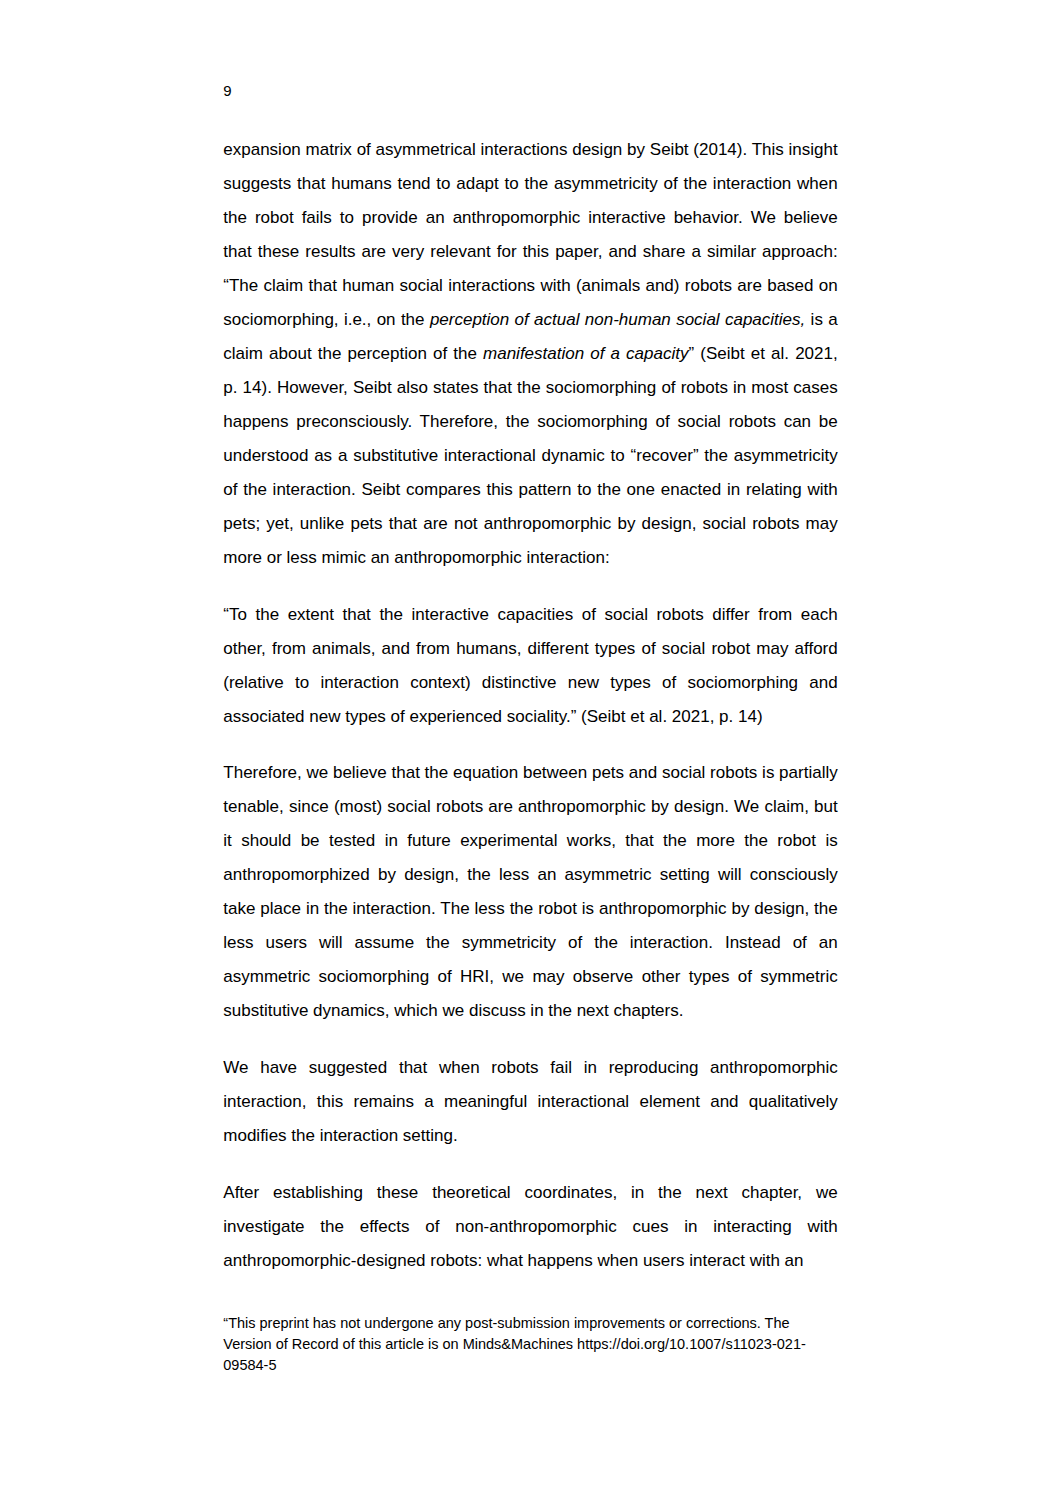9
expansion matrix of asymmetrical interactions design by Seibt (2014). This insight suggests that humans tend to adapt to the asymmetricity of the interaction when the robot fails to provide an anthropomorphic interactive behavior. We believe that these results are very relevant for this paper, and share a similar approach: “The claim that human social interactions with (animals and) robots are based on sociomorphing, i.e., on the perception of actual non-human social capacities, is a claim about the perception of the manifestation of a capacity” (Seibt et al. 2021, p. 14). However, Seibt also states that the sociomorphing of robots in most cases happens preconsciously. Therefore, the sociomorphing of social robots can be understood as a substitutive interactional dynamic to “recover” the asymmetricity of the interaction. Seibt compares this pattern to the one enacted in relating with pets; yet, unlike pets that are not anthropomorphic by design, social robots may more or less mimic an anthropomorphic interaction:
“To the extent that the interactive capacities of social robots differ from each other, from animals, and from humans, different types of social robot may afford (relative to interaction context) distinctive new types of sociomorphing and associated new types of experienced sociality.” (Seibt et al. 2021, p. 14)
Therefore, we believe that the equation between pets and social robots is partially tenable, since (most) social robots are anthropomorphic by design. We claim, but it should be tested in future experimental works, that the more the robot is anthropomorphized by design, the less an asymmetric setting will consciously take place in the interaction. The less the robot is anthropomorphic by design, the less users will assume the symmetricity of the interaction. Instead of an asymmetric sociomorphing of HRI, we may observe other types of symmetric substitutive dynamics, which we discuss in the next chapters.
We have suggested that when robots fail in reproducing anthropomorphic interaction, this remains a meaningful interactional element and qualitatively modifies the interaction setting.
After establishing these theoretical coordinates, in the next chapter, we investigate the effects of non-anthropomorphic cues in interacting with anthropomorphic-designed robots: what happens when users interact with an
“This preprint has not undergone any post-submission improvements or corrections. The Version of Record of this article is on Minds&Machines https://doi.org/10.1007/s11023-021-09584-5